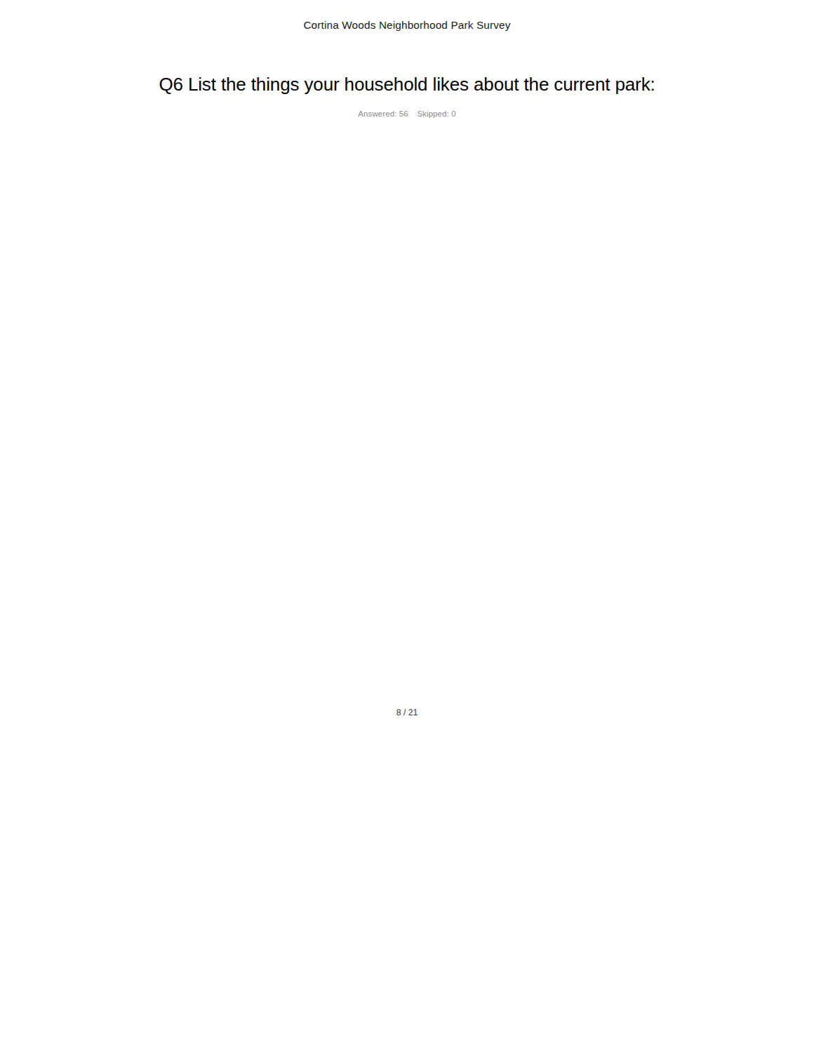Cortina Woods Neighborhood Park Survey
Q6 List the things your household likes about the current park:
Answered: 56 Skipped: 0
8 / 21